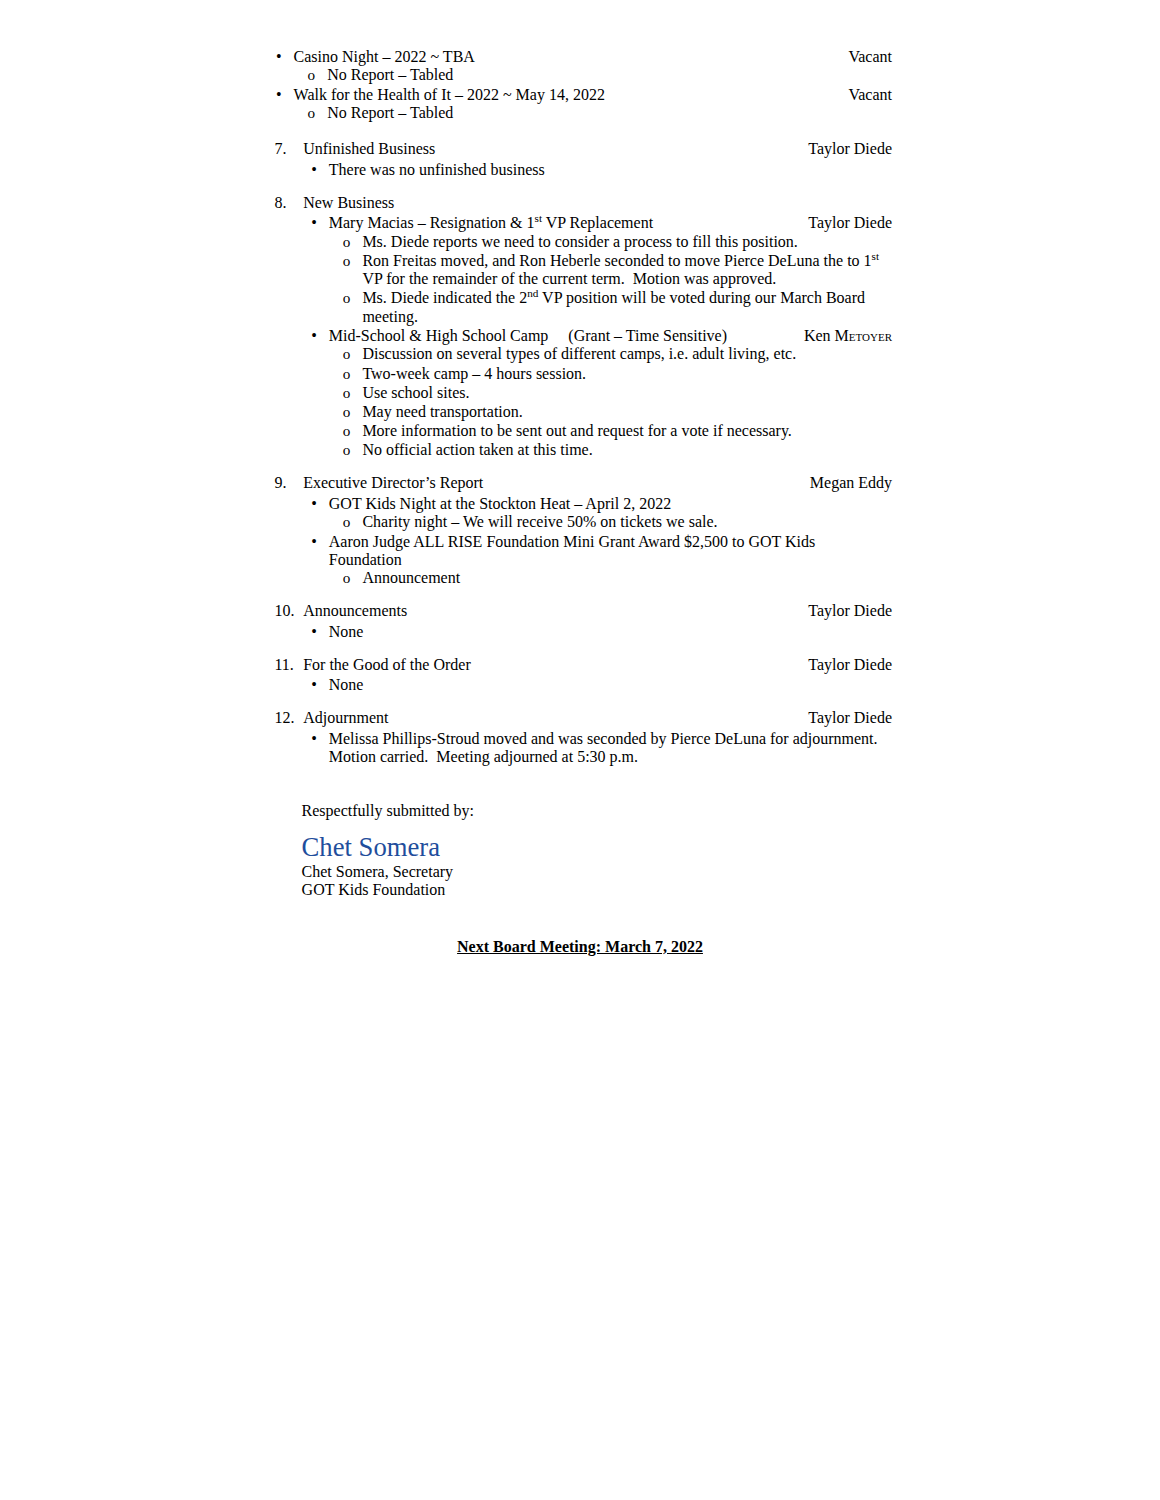Casino Night – 2022 ~ TBA Vacant
No Report – Tabled
Walk for the Health of It – 2022 ~ May 14, 2022 Vacant
No Report – Tabled
Unfinished Business Taylor Diede
There was no unfinished business
New Business
Mary Macias – Resignation & 1st VP Replacement Taylor Diede
Ms. Diede reports we need to consider a process to fill this position.
Ron Freitas moved, and Ron Heberle seconded to move Pierce DeLuna the to 1st VP for the remainder of the current term. Motion was approved.
Ms. Diede indicated the 2nd VP position will be voted during our March Board meeting.
Mid-School & High School Camp (Grant – Time Sensitive) Ken Metoyer
Discussion on several types of different camps, i.e. adult living, etc.
Two-week camp – 4 hours session.
Use school sites.
May need transportation.
More information to be sent out and request for a vote if necessary.
No official action taken at this time.
Executive Director’s Report Megan Eddy
GOT Kids Night at the Stockton Heat – April 2, 2022
Charity night – We will receive 50% on tickets we sale.
Aaron Judge ALL RISE Foundation Mini Grant Award $2,500 to GOT Kids Foundation
Announcement
Announcements Taylor Diede
None
For the Good of the Order Taylor Diede
None
Adjournment Taylor Diede
Melissa Phillips-Stroud moved and was seconded by Pierce DeLuna for adjournment. Motion carried. Meeting adjourned at 5:30 p.m.
Respectfully submitted by:
Chet Somera
Chet Somera, Secretary
GOT Kids Foundation
Next Board Meeting: March 7, 2022